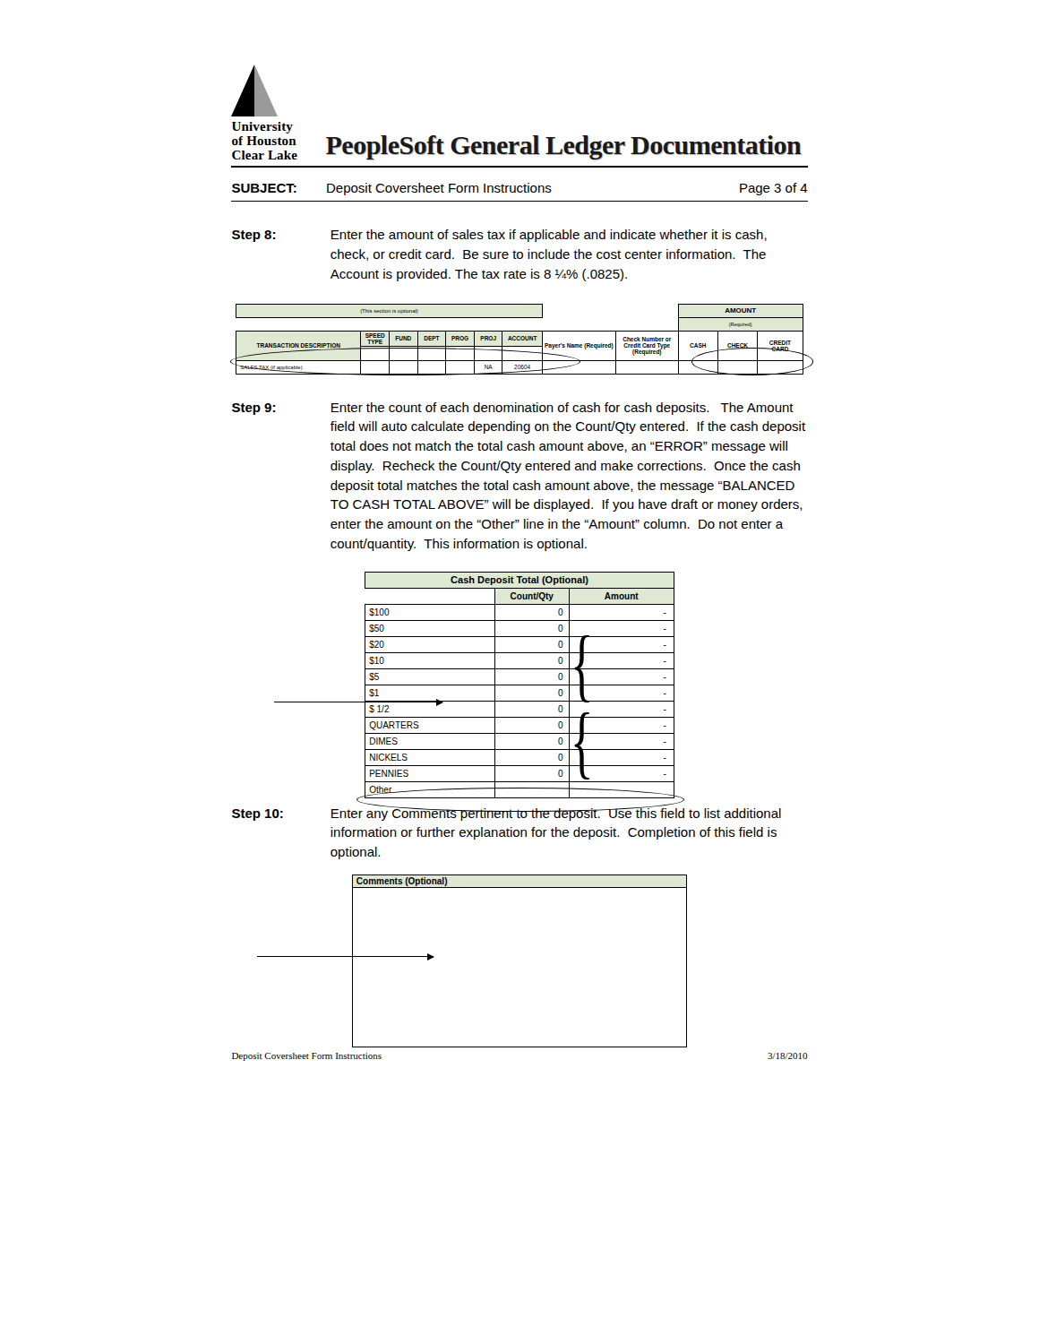University
of Houston
Clear Lake
PeopleSoft General Ledger Documentation
SUBJECT: Deposit Coversheet Form Instructions Page 3 of 4
Step 8:
Enter the amount of sales tax if applicable and indicate whether it is cash, check, or credit card. Be sure to include the cost center information. The Account is provided. The tax rate is 8 ¼% (.0825).
| (This section is optional) | | | AMOUNT |
| | | | | | | | | | (Required) |
| TRANSACTION DESCRIPTION | SPEED TYPE | FUND | DEPT | PROG | PROJ | ACCOUNT | Payer's Name (Required) | Check Number or Credit Card Type (Required) | CASH | CHECK | CREDIT CARD |
| SALES TAX (if applicable) | | | | | NA | 20604 | | | | | |
Step 9:
Enter the count of each denomination of cash for cash deposits. The Amount field will auto calculate depending on the Count/Qty entered. If the cash deposit total does not match the total cash amount above, an “ERROR” message will display. Recheck the Count/Qty entered and make corrections. Once the cash deposit total matches the total cash amount above, the message “BALANCED TO CASH TOTAL ABOVE” will be displayed. If you have draft or money orders, enter the amount on the “Other” line in the “Amount” column. Do not enter a count/quantity. This information is optional.
| Cash Deposit Total (Optional) |
| | Count/Qty | Amount |
| $100 | 0 | - |
| $50 | 0 | - |
| $20 | 0 | - |
| $10 | 0 | - |
| $5 | 0 | - |
| $1 | 0 | - |
| $ 1/2 | 0 | - |
| QUARTERS | 0 | - |
| DIMES | 0 | - |
| NICKELS | 0 | - |
| PENNIES | 0 | - |
| Other | | |
{
{
Step 10:
Enter any Comments pertinent to the deposit. Use this field to list additional information or further explanation for the deposit. Completion of this field is optional.
Comments (Optional)
Deposit Coversheet Form Instructions 3/18/2010